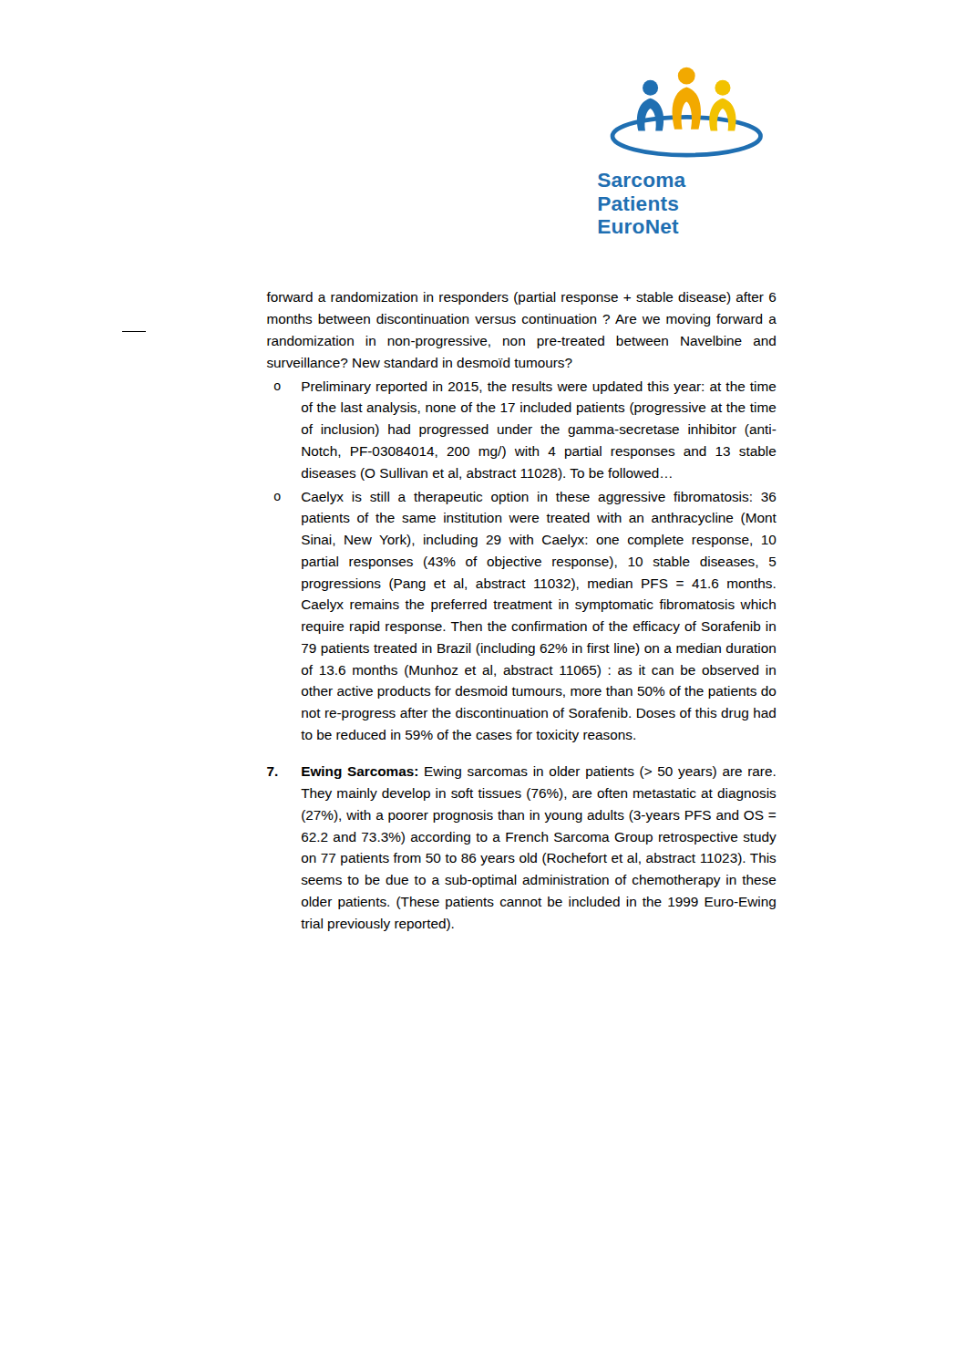Sarcoma Patients EuroNet
forward a randomization in responders (partial response + stable disease) after 6 months between discontinuation versus continuation ? Are we moving forward a randomization in non-progressive, non pre-treated between Navelbine and surveillance? New standard in desmoïd tumours?
Preliminary reported in 2015, the results were updated this year: at the time of the last analysis, none of the 17 included patients (progressive at the time of inclusion) had progressed under the gamma-secretase inhibitor (anti-Notch, PF-03084014, 200 mg/) with 4 partial responses and 13 stable diseases (O Sullivan et al, abstract 11028). To be followed…
Caelyx is still a therapeutic option in these aggressive fibromatosis: 36 patients of the same institution were treated with an anthracycline (Mont Sinai, New York), including 29 with Caelyx: one complete response, 10 partial responses (43% of objective response), 10 stable diseases, 5 progressions (Pang et al, abstract 11032), median PFS = 41.6 months. Caelyx remains the preferred treatment in symptomatic fibromatosis which require rapid response. Then the confirmation of the efficacy of Sorafenib in 79 patients treated in Brazil (including 62% in first line) on a median duration of 13.6 months (Munhoz et al, abstract 11065) : as it can be observed in other active products for desmoid tumours, more than 50% of the patients do not re-progress after the discontinuation of Sorafenib. Doses of this drug had to be reduced in 59% of the cases for toxicity reasons.
Ewing Sarcomas: Ewing sarcomas in older patients (> 50 years) are rare. They mainly develop in soft tissues (76%), are often metastatic at diagnosis (27%), with a poorer prognosis than in young adults (3-years PFS and OS = 62.2 and 73.3%) according to a French Sarcoma Group retrospective study on 77 patients from 50 to 86 years old (Rochefort et al, abstract 11023). This seems to be due to a sub-optimal administration of chemotherapy in these older patients. (These patients cannot be included in the 1999 Euro-Ewing trial previously reported).